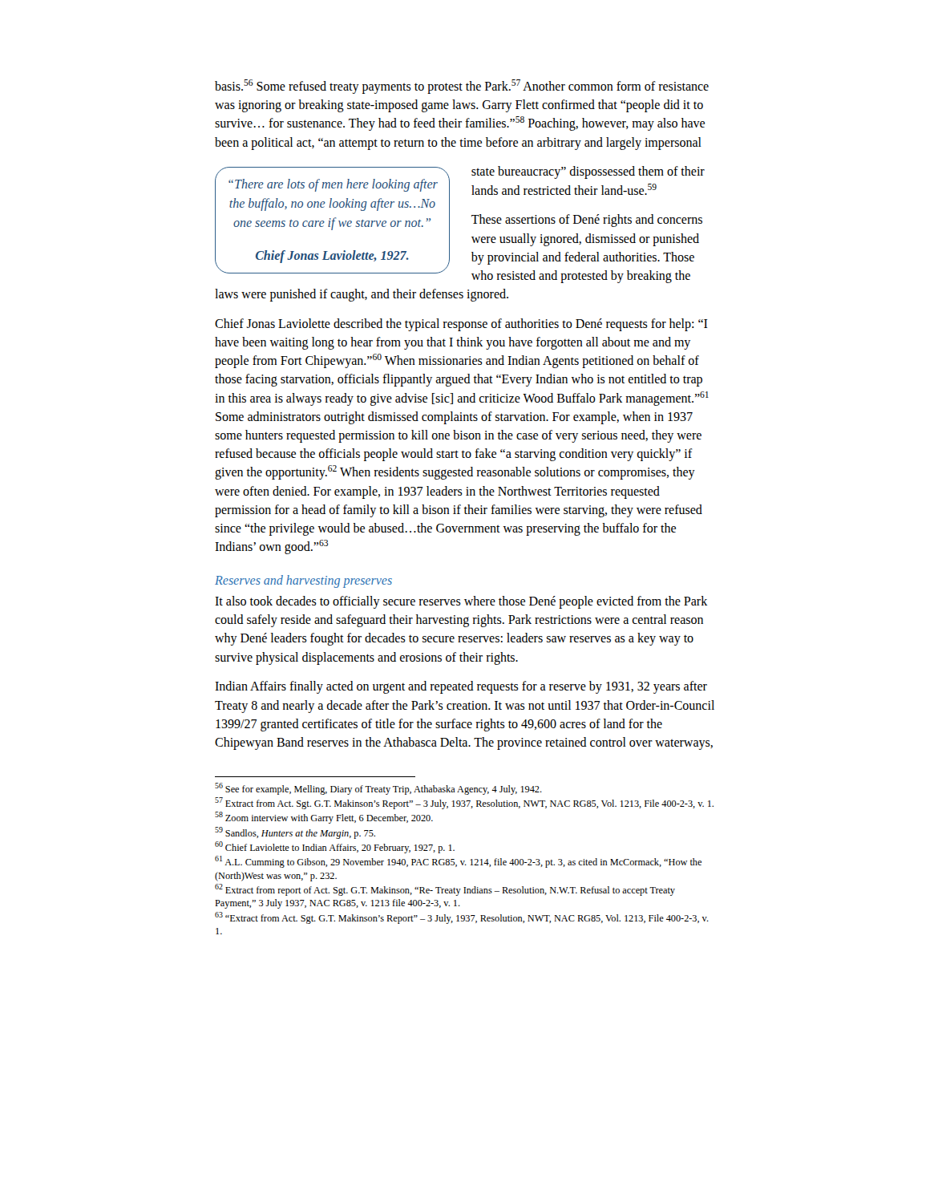basis.56 Some refused treaty payments to protest the Park.57 Another common form of resistance was ignoring or breaking state-imposed game laws. Garry Flett confirmed that “people did it to survive… for sustenance. They had to feed their families.”58 Poaching, however, may also have been a political act, “an attempt to return to the time before an arbitrary and largely impersonal
“There are lots of men here looking after the buffalo, no one looking after us…No one seems to care if we starve or not.” Chief Jonas Laviolette, 1927.
state bureaucracy” dispossessed them of their lands and restricted their land-use.59
These assertions of Dené rights and concerns were usually ignored, dismissed or punished by provincial and federal authorities. Those who resisted and protested by breaking the laws were punished if caught, and their defenses ignored.
Chief Jonas Laviolette described the typical response of authorities to Dené requests for help: “I have been waiting long to hear from you that I think you have forgotten all about me and my people from Fort Chipewyan.”60 When missionaries and Indian Agents petitioned on behalf of those facing starvation, officials flippantly argued that “Every Indian who is not entitled to trap in this area is always ready to give advise [sic] and criticize Wood Buffalo Park management.”61 Some administrators outright dismissed complaints of starvation. For example, when in 1937 some hunters requested permission to kill one bison in the case of very serious need, they were refused because the officials people would start to fake “a starving condition very quickly” if given the opportunity.62 When residents suggested reasonable solutions or compromises, they were often denied. For example, in 1937 leaders in the Northwest Territories requested permission for a head of family to kill a bison if their families were starving, they were refused since “the privilege would be abused…the Government was preserving the buffalo for the Indians’ own good.”63
Reserves and harvesting preserves
It also took decades to officially secure reserves where those Dené people evicted from the Park could safely reside and safeguard their harvesting rights. Park restrictions were a central reason why Dené leaders fought for decades to secure reserves: leaders saw reserves as a key way to survive physical displacements and erosions of their rights.
Indian Affairs finally acted on urgent and repeated requests for a reserve by 1931, 32 years after Treaty 8 and nearly a decade after the Park’s creation. It was not until 1937 that Order-in-Council 1399/27 granted certificates of title for the surface rights to 49,600 acres of land for the Chipewyan Band reserves in the Athabasca Delta. The province retained control over waterways,
56 See for example, Melling, Diary of Treaty Trip, Athabaska Agency, 4 July, 1942.
57 Extract from Act. Sgt. G.T. Makinson’s Report” – 3 July, 1937, Resolution, NWT, NAC RG85, Vol. 1213, File 400-2-3, v. 1.
58 Zoom interview with Garry Flett, 6 December, 2020.
59 Sandlos, Hunters at the Margin, p. 75.
60 Chief Laviolette to Indian Affairs, 20 February, 1927, p. 1.
61 A.L. Cumming to Gibson, 29 November 1940, PAC RG85, v. 1214, file 400-2-3, pt. 3, as cited in McCormack, “How the (North)West was won,” p. 232.
62 Extract from report of Act. Sgt. G.T. Makinson, “Re- Treaty Indians – Resolution, N.W.T. Refusal to accept Treaty Payment,” 3 July 1937, NAC RG85, v. 1213 file 400-2-3, v. 1.
63 “Extract from Act. Sgt. G.T. Makinson’s Report” – 3 July, 1937, Resolution, NWT, NAC RG85, Vol. 1213, File 400-2-3, v. 1.